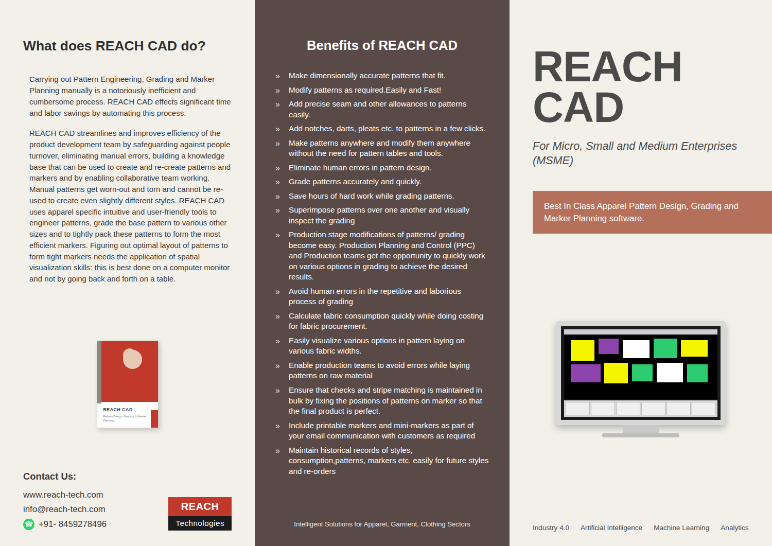What does REACH CAD do?
Carrying out Pattern Engineering, Grading and Marker Planning manually is a notoriously inefficient and cumbersome process. REACH CAD effects significant time and labor savings by automating this process.
REACH CAD streamlines and improves efficiency of the product development team by safeguarding against people turnover, eliminating manual errors, building a knowledge base that can be used to create and re-create patterns and markers and by enabling collaborative team working. Manual patterns get worn-out and torn and cannot be re-used to create even slightly different styles. REACH CAD uses apparel specific intuitive and user-friendly tools to engineer patterns, grade the base pattern to various other sizes and to tightly pack these patterns to form the most efficient markers. Figuring out optimal layout of patterns to form tight markers needs the application of spatial visualization skills: this is best done on a computer monitor and not by going back and forth on a table.
REACH CAD Pattern Design, Grading & Marker Planning
Contact Us:
www.reach-tech.com info@reach-tech.com
☎ +91- 8459278496
REACH
Technologies
Benefits of REACH CAD
Make dimensionally accurate patterns that fit.
Modify patterns as required.Easily and Fast!
Add precise seam and other allowances to patterns easily.
Add notches, darts, pleats etc. to patterns in a few clicks.
Make patterns anywhere and modify them anywhere without the need for pattern tables and tools.
Eliminate human errors in pattern design.
Grade patterns accurately and quickly.
Save hours of hard work while grading patterns.
Superimpose patterns over one another and visually inspect the grading
Production stage modifications of patterns/ grading become easy. Production Planning and Control (PPC) and Production teams get the opportunity to quickly work on various options in grading to achieve the desired results.
Avoid human errors in the repetitive and laborious process of grading
Calculate fabric consumption quickly while doing costing for fabric procurement.
Easily visualize various options in pattern laying on various fabric widths.
Enable production teams to avoid errors while laying patterns on raw material
Ensure that checks and stripe matching is maintained in bulk by fixing the positions of patterns on marker so that the final product is perfect.
Include printable markers and mini-markers as part of your email communication with customers as required
Maintain historical records of styles, consumption,patterns, markers etc. easily for future styles and re-orders
Intelligent Solutions for Apparel, Garment, Clothing Sectors
REACH
CAD
For Micro, Small and Medium Enterprises (MSME)
Best In Class Apparel Pattern Design, Grading and Marker Planning software.
Industry 4.0 Artificial Intelligence Machine Learning Analytics